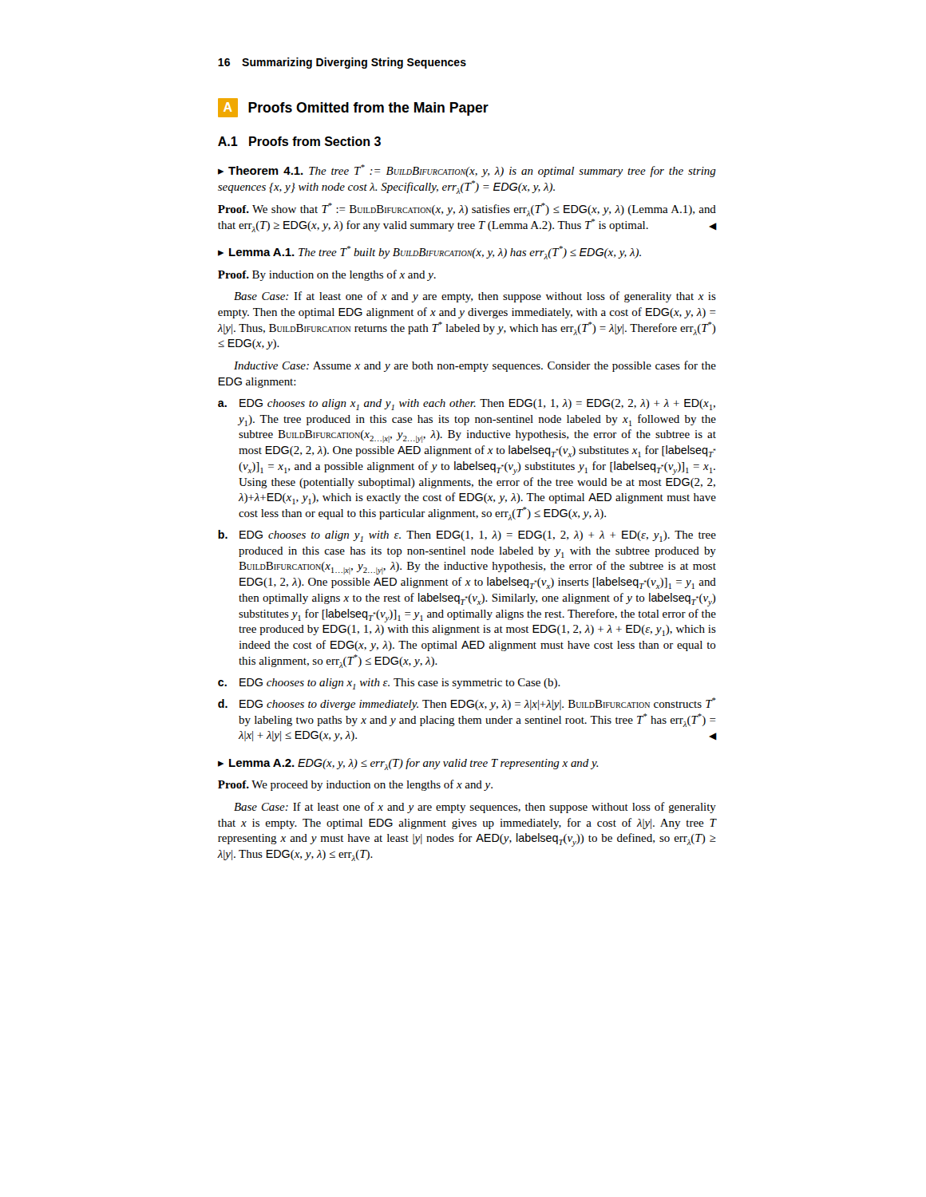16 Summarizing Diverging String Sequences
AProofs Omitted from the Main Paper
A.1 Proofs from Section 3
▸Theorem 4.1. The tree T* := BuildBifurcation(x, y, λ) is an optimal summary tree for the string sequences {x, y} with node cost λ. Specifically, errλ(T*) = EDG(x, y, λ).
Proof. We show that T* := BuildBifurcation(x, y, λ) satisfies errλ(T*) ≤ EDG(x, y, λ) (Lemma A.1), and that errλ(T) ≥ EDG(x, y, λ) for any valid summary tree T (Lemma A.2). Thus T* is optimal.
▸Lemma A.1. The tree T* built by BuildBifurcation(x, y, λ) has errλ(T*) ≤ EDG(x, y, λ).
Proof. By induction on the lengths of x and y.
Base Case: If at least one of x and y are empty, then suppose without loss of generality that x is empty. Then the optimal EDG alignment of x and y diverges immediately, with a cost of EDG(x, y, λ) = λ|y|. Thus, BuildBifurcation returns the path T* labeled by y, which has errλ(T*) = λ|y|. Therefore errλ(T*) ≤ EDG(x, y).
Inductive Case: Assume x and y are both non-empty sequences. Consider the possible cases for the EDG alignment:
EDG chooses to align x1 and y1 with each other. Then EDG(1, 1, λ) = EDG(2, 2, λ) + λ + ED(x1, y1). The tree produced in this case has its top non-sentinel node labeled by x1 followed by the subtree BuildBifurcation(x2…|x|, y2…|y|, λ). By inductive hypothesis, the error of the subtree is at most EDG(2, 2, λ). One possible AED alignment of x to labelseqT*(vx) substitutes x1 for [labelseqT*(vx)]1 = x1, and a possible alignment of y to labelseqT*(vy) substitutes y1 for [labelseqT*(vy)]1 = x1. Using these (potentially suboptimal) alignments, the error of the tree would be at most EDG(2, 2, λ)+λ+ED(x1, y1), which is exactly the cost of EDG(x, y, λ). The optimal AED alignment must have cost less than or equal to this particular alignment, so errλ(T*) ≤ EDG(x, y, λ).
EDG chooses to align y1 with ε. Then EDG(1, 1, λ) = EDG(1, 2, λ) + λ + ED(ε, y1). The tree produced in this case has its top non-sentinel node labeled by y1 with the subtree produced by BuildBifurcation(x1…|x|, y2…|y|, λ). By the inductive hypothesis, the error of the subtree is at most EDG(1, 2, λ). One possible AED alignment of x to labelseqT*(vx) inserts [labelseqT*(vx)]1 = y1 and then optimally aligns x to the rest of labelseqT*(vx). Similarly, one alignment of y to labelseqT*(vy) substitutes y1 for [labelseqT*(vy)]1 = y1 and optimally aligns the rest. Therefore, the total error of the tree produced by EDG(1, 1, λ) with this alignment is at most EDG(1, 2, λ) + λ + ED(ε, y1), which is indeed the cost of EDG(x, y, λ). The optimal AED alignment must have cost less than or equal to this alignment, so errλ(T*) ≤ EDG(x, y, λ).
EDG chooses to align x1 with ε. This case is symmetric to Case (b).
EDG chooses to diverge immediately. Then EDG(x, y, λ) = λ|x|+λ|y|. BuildBifurcation constructs T* by labeling two paths by x and y and placing them under a sentinel root. This tree T* has errλ(T*) = λ|x| + λ|y| ≤ EDG(x, y, λ).
▸Lemma A.2. EDG(x, y, λ) ≤ errλ(T) for any valid tree T representing x and y.
Proof. We proceed by induction on the lengths of x and y.
Base Case: If at least one of x and y are empty sequences, then suppose without loss of generality that x is empty. The optimal EDG alignment gives up immediately, for a cost of λ|y|. Any tree T representing x and y must have at least |y| nodes for AED(y, labelseqT(vy)) to be defined, so errλ(T) ≥ λ|y|. Thus EDG(x, y, λ) ≤ errλ(T).